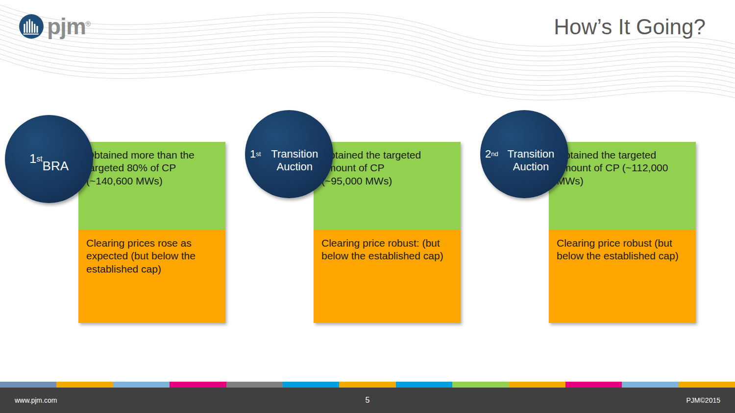pjm®
How’s It Going?
1st
BRA
Obtained more than the targeted 80% of CP (~140,600 MWs)
Clearing prices rose as expected (but below the established cap)
1st
Transition Auction
Obtained the targeted amount of CP
(~95,000 MWs)
Clearing price robust: (but below the established cap)
2nd
Transition Auction
Obtained the targeted amount of CP (~112,000 MWs)
Clearing price robust (but below the established cap)
www.pjm.com 5 PJM©2015